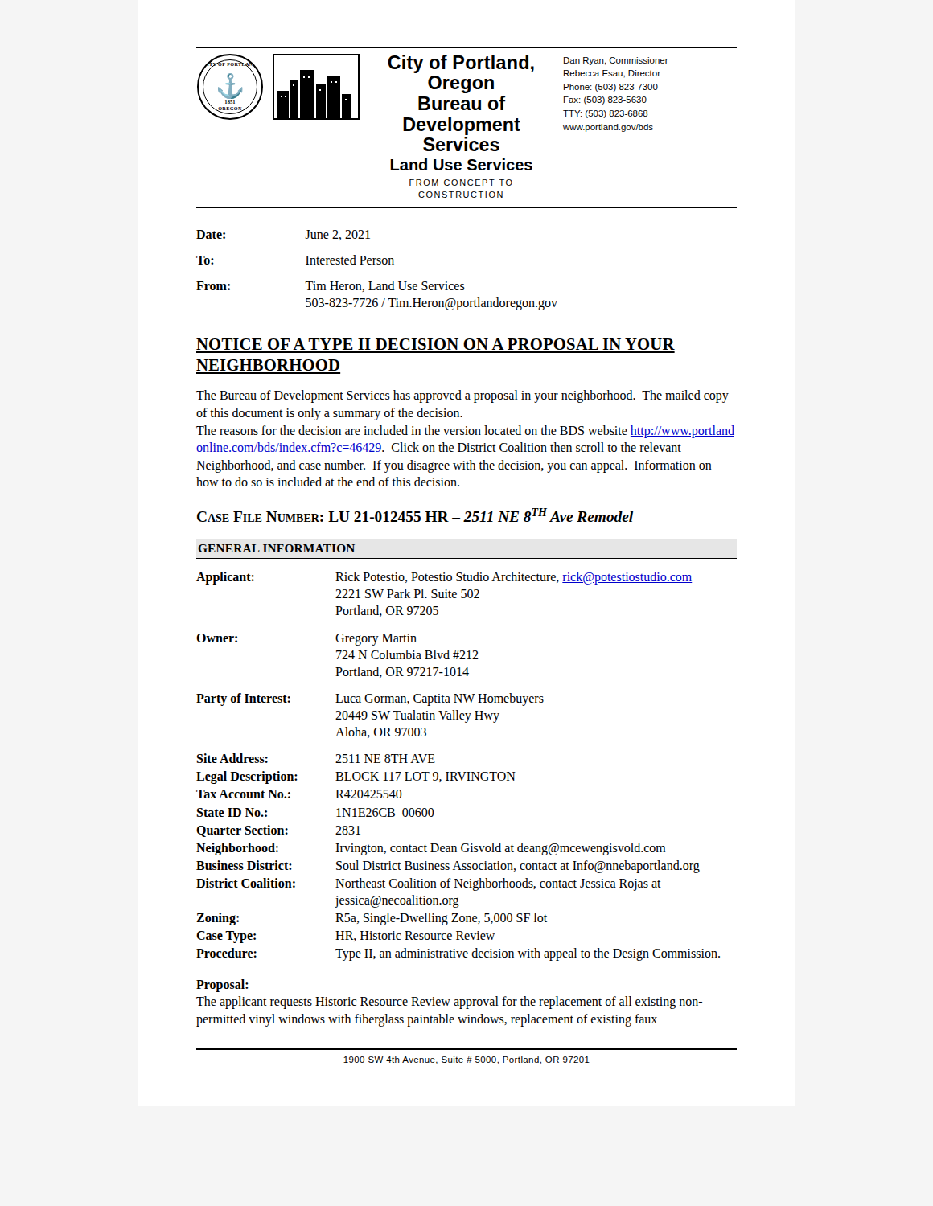| CITY OF PORTLAND ⚓ 1851 OREGON | City of Portland, Oregon Bureau of Development Services Land Use Services FROM CONCEPT TO CONSTRUCTION | Dan Ryan, Commissioner Rebecca Esau, Director Phone: (503) 823-7300 Fax: (503) 823-5630 TTY: (503) 823-6868 www.portland.gov/bds |
| Date: | June 2, 2021 |
| To: | Interested Person |
| From: | Tim Heron, Land Use Services 503-823-7726 / Tim.Heron@portlandoregon.gov |
NOTICE OF A TYPE II DECISION ON A PROPOSAL IN YOUR NEIGHBORHOOD
The Bureau of Development Services has approved a proposal in your neighborhood. The mailed copy of this document is only a summary of the decision.
The reasons for the decision are included in the version located on the BDS website http://www.portlandonline.com/bds/index.cfm?c=46429. Click on the District Coalition then scroll to the relevant Neighborhood, and case number. If you disagree with the decision, you can appeal. Information on how to do so is included at the end of this decision.
Case File Number: LU 21-012455 HR – 2511 NE 8TH Ave Remodel
GENERAL INFORMATION
| Applicant: | Rick Potestio, Potestio Studio Architecture, rick@potestiostudio.com 2221 SW Park Pl. Suite 502 Portland, OR 97205 |
| Owner: | Gregory Martin 724 N Columbia Blvd #212 Portland, OR 97217-1014 |
| Party of Interest: | Luca Gorman, Captita NW Homebuyers 20449 SW Tualatin Valley Hwy Aloha, OR 97003 |
| Site Address: | 2511 NE 8TH AVE |
| Legal Description: | BLOCK 117 LOT 9, IRVINGTON |
| Tax Account No.: | R420425540 |
| State ID No.: | 1N1E26CB 00600 |
| Quarter Section: | 2831 |
| Neighborhood: | Irvington, contact Dean Gisvold at deang@mcewengisvold.com |
| Business District: | Soul District Business Association, contact at Info@nnebaportland.org |
| District Coalition: | Northeast Coalition of Neighborhoods, contact Jessica Rojas at jessica@necoalition.org |
| Zoning: | R5a, Single-Dwelling Zone, 5,000 SF lot |
| Case Type: | HR, Historic Resource Review |
| Procedure: | Type II, an administrative decision with appeal to the Design Commission. |
Proposal:
The applicant requests Historic Resource Review approval for the replacement of all existing non-permitted vinyl windows with fiberglass paintable windows, replacement of existing faux
1900 SW 4th Avenue, Suite # 5000, Portland, OR 97201